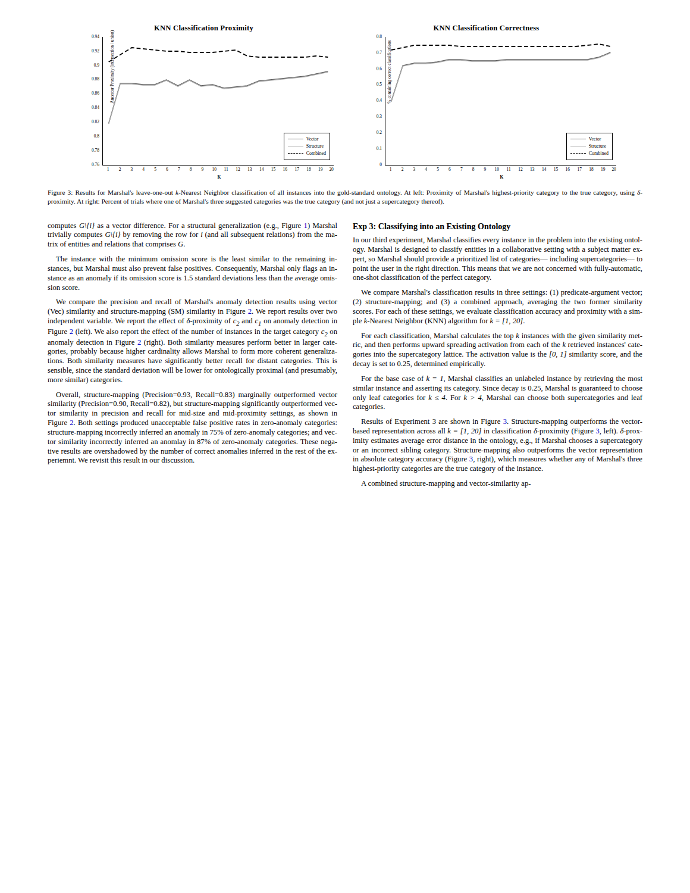KNN Classification Proximity
Ancestor Proximity (intersection / union)
0.94 0.92 0.9 0.88 0.86 0.84 0.82 0.8 0.78 0.76
Vector
Structure
Combined
1 2 3 4 5 6 7 8 9 10 11 12 13 14 15 16 17 18 19 20
K
KNN Classification Correctness
% containing correct classifications
0.8 0.7 0.6 0.5 0.4 0.3 0.2 0.1 0
Vector
Structure
Combined
1 2 3 4 5 6 7 8 9 10 11 12 13 14 15 16 17 18 19 20
K
Figure 3: Results for Marshal's leave-one-out k-Nearest Neighbor classification of all instances into the gold-standard ontology. At left: Proximity of Marshal's highest-priority category to the true category, using δ-proximity. At right: Percent of trials where one of Marshal's three suggested categories was the true category (and not just a supercategory thereof).
computes G\{i} as a vector difference. For a structural generalization (e.g., Figure 1) Marshal trivially computes G\{i} by removing the row for i (and all subsequent relations) from the matrix of entities and relations that comprises G.
The instance with the minimum omission score is the least similar to the remaining instances, but Marshal must also prevent false positives. Consequently, Marshal only flags an instance as an anomaly if its omission score is 1.5 standard deviations less than the average omission score.
We compare the precision and recall of Marshal's anomaly detection results using vector (Vec) similarity and structure-mapping (SM) similarity in Figure 2. We report results over two independent variable. We report the effect of δ-proximity of c2 and c1 on anomaly detection in Figure 2 (left). We also report the effect of the number of instances in the target category c2 on anomaly detection in Figure 2 (right). Both similarity measures perform better in larger categories, probably because higher cardinality allows Marshal to form more coherent generalizations. Both similarity measures have significantly better recall for distant categories. This is sensible, since the standard deviation will be lower for ontologically proximal (and presumably, more similar) categories.
Overall, structure-mapping (Precision=0.93, Recall=0.83) marginally outperformed vector similarity (Precision=0.90, Recall=0.82), but structure-mapping significantly outperformed vector similarity in precision and recall for mid-size and mid-proximity settings, as shown in Figure 2. Both settings produced unacceptable false positive rates in zero-anomaly categories: structure-mapping incorrectly inferred an anomaly in 75% of zero-anomaly categories; and vector similarity incorrectly inferred an anomlay in 87% of zero-anomaly categories. These negative results are overshadowed by the number of correct anomalies inferred in the rest of the experiemnt. We revisit this result in our discussion.
Exp 3: Classifying into an Existing Ontology
In our third experiment, Marshal classifies every instance in the problem into the existing ontology. Marshal is designed to classify entities in a collaborative setting with a subject matter expert, so Marshal should provide a prioritized list of categories— including supercategories— to point the user in the right direction. This means that we are not concerned with fully-automatic, one-shot classification of the perfect category.
We compare Marshal's classification results in three settings: (1) predicate-argument vector; (2) structure-mapping; and (3) a combined approach, averaging the two former similarity scores. For each of these settings, we evaluate classification accuracy and proximity with a simple k-Nearest Neighbor (KNN) algorithm for k = [1, 20].
For each classification, Marshal calculates the top k instances with the given similarity metric, and then performs upward spreading activation from each of the k retrieved instances' categories into the supercategory lattice. The activation value is the [0, 1] similarity score, and the decay is set to 0.25, determined empirically.
For the base case of k = 1, Marshal classifies an unlabeled instance by retrieving the most similar instance and asserting its category. Since decay is 0.25, Marshal is guaranteed to choose only leaf categories for k ≤ 4. For k > 4, Marshal can choose both supercategories and leaf categories.
Results of Experiment 3 are shown in Figure 3. Structure-mapping outperforms the vector-based representation across all k = [1, 20] in classification δ-proximity (Figure 3, left). δ-proximity estimates average error distance in the ontology, e.g., if Marshal chooses a supercategory or an incorrect sibling category. Structure-mapping also outperforms the vector representation in absolute category accuracy (Figure 3, right), which measures whether any of Marshal's three highest-priority categories are the true category of the instance.
A combined structure-mapping and vector-similarity ap-